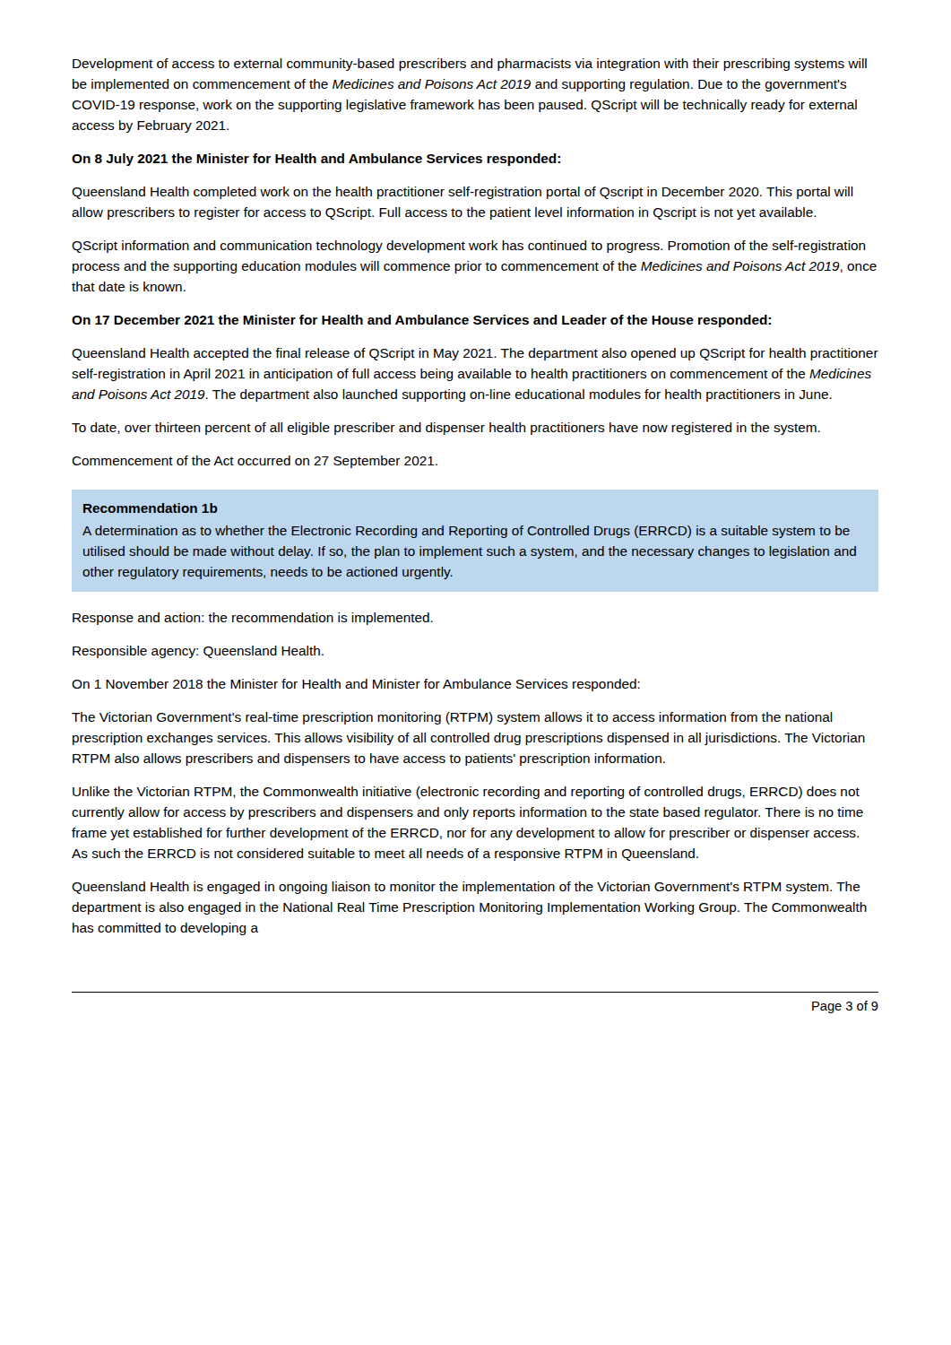Development of access to external community-based prescribers and pharmacists via integration with their prescribing systems will be implemented on commencement of the Medicines and Poisons Act 2019 and supporting regulation. Due to the government's COVID-19 response, work on the supporting legislative framework has been paused. QScript will be technically ready for external access by February 2021.
On 8 July 2021 the Minister for Health and Ambulance Services responded:
Queensland Health completed work on the health practitioner self-registration portal of Qscript in December 2020. This portal will allow prescribers to register for access to QScript. Full access to the patient level information in Qscript is not yet available.
QScript information and communication technology development work has continued to progress. Promotion of the self-registration process and the supporting education modules will commence prior to commencement of the Medicines and Poisons Act 2019, once that date is known.
On 17 December 2021 the Minister for Health and Ambulance Services and Leader of the House responded:
Queensland Health accepted the final release of QScript in May 2021. The department also opened up QScript for health practitioner self-registration in April 2021 in anticipation of full access being available to health practitioners on commencement of the Medicines and Poisons Act 2019. The department also launched supporting on-line educational modules for health practitioners in June.
To date, over thirteen percent of all eligible prescriber and dispenser health practitioners have now registered in the system.
Commencement of the Act occurred on 27 September 2021.
Recommendation 1b
A determination as to whether the Electronic Recording and Reporting of Controlled Drugs (ERRCD) is a suitable system to be utilised should be made without delay. If so, the plan to implement such a system, and the necessary changes to legislation and other regulatory requirements, needs to be actioned urgently.
Response and action: the recommendation is implemented.
Responsible agency: Queensland Health.
On 1 November 2018 the Minister for Health and Minister for Ambulance Services responded:
The Victorian Government's real-time prescription monitoring (RTPM) system allows it to access information from the national prescription exchanges services. This allows visibility of all controlled drug prescriptions dispensed in all jurisdictions. The Victorian RTPM also allows prescribers and dispensers to have access to patients' prescription information.
Unlike the Victorian RTPM, the Commonwealth initiative (electronic recording and reporting of controlled drugs, ERRCD) does not currently allow for access by prescribers and dispensers and only reports information to the state based regulator. There is no time frame yet established for further development of the ERRCD, nor for any development to allow for prescriber or dispenser access. As such the ERRCD is not considered suitable to meet all needs of a responsive RTPM in Queensland.
Queensland Health is engaged in ongoing liaison to monitor the implementation of the Victorian Government's RTPM system. The department is also engaged in the National Real Time Prescription Monitoring Implementation Working Group. The Commonwealth has committed to developing a
Page 3 of 9